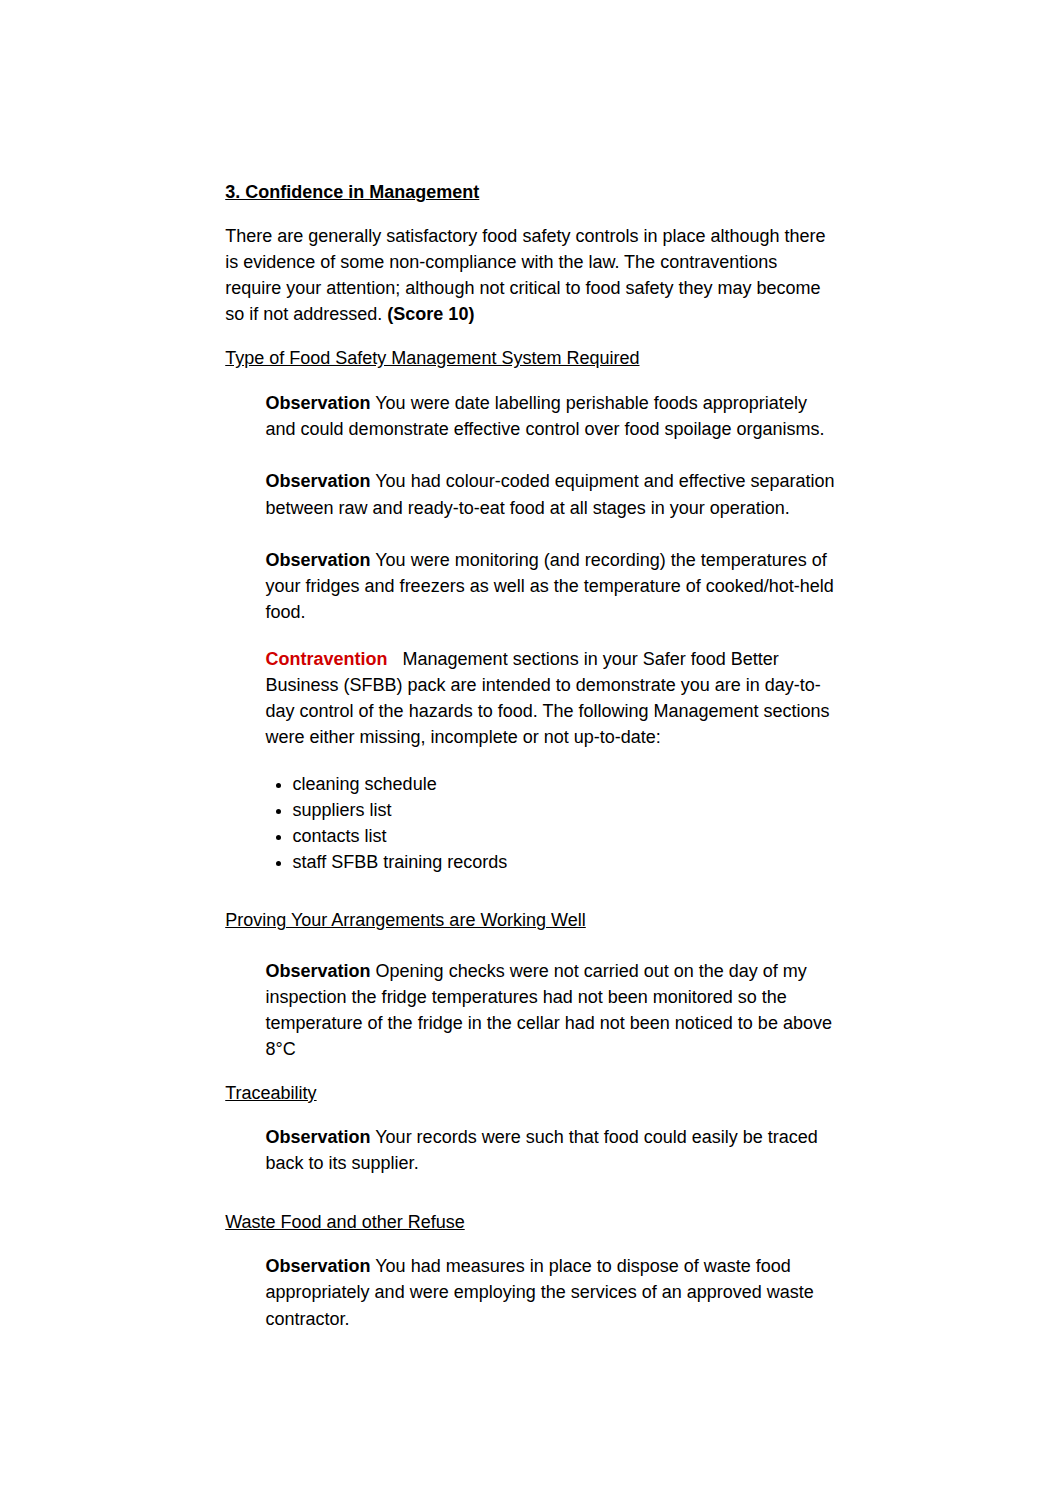3. Confidence in Management
There are generally satisfactory food safety controls in place although there is evidence of some non-compliance with the law. The contraventions require your attention; although not critical to food safety they may become so if not addressed. (Score 10)
Type of Food Safety Management System Required
Observation You were date labelling perishable foods appropriately and could demonstrate effective control over food spoilage organisms.
Observation You had colour-coded equipment and effective separation between raw and ready-to-eat food at all stages in your operation.
Observation You were monitoring (and recording) the temperatures of your fridges and freezers as well as the temperature of cooked/hot-held food.
Contravention Management sections in your Safer food Better Business (SFBB) pack are intended to demonstrate you are in day-to-day control of the hazards to food. The following Management sections were either missing, incomplete or not up-to-date:
cleaning schedule
suppliers list
contacts list
staff SFBB training records
Proving Your Arrangements are Working Well
Observation Opening checks were not carried out on the day of my inspection the fridge temperatures had not been monitored so the temperature of the fridge in the cellar had not been noticed to be above 8°C
Traceability
Observation Your records were such that food could easily be traced back to its supplier.
Waste Food and other Refuse
Observation You had measures in place to dispose of waste food appropriately and were employing the services of an approved waste contractor.